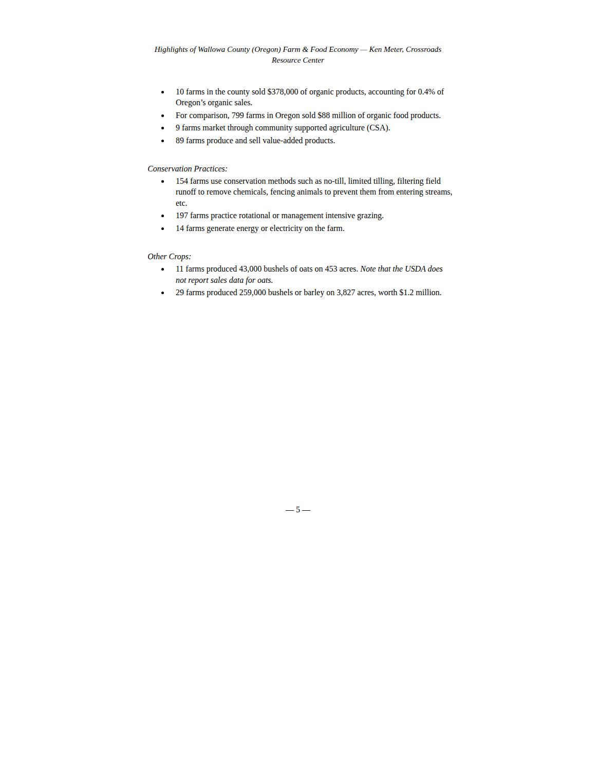Highlights of Wallowa County (Oregon) Farm & Food Economy — Ken Meter, Crossroads Resource Center
10 farms in the county sold $378,000 of organic products, accounting for 0.4% of Oregon’s organic sales.
For comparison, 799 farms in Oregon sold $88 million of organic food products.
9 farms market through community supported agriculture (CSA).
89 farms produce and sell value-added products.
Conservation Practices:
154 farms use conservation methods such as no-till, limited tilling, filtering field runoff to remove chemicals, fencing animals to prevent them from entering streams, etc.
197 farms practice rotational or management intensive grazing.
14 farms generate energy or electricity on the farm.
Other Crops:
11 farms produced 43,000 bushels of oats on 453 acres. Note that the USDA does not report sales data for oats.
29 farms produced 259,000 bushels or barley on 3,827 acres, worth $1.2 million.
— 5 —